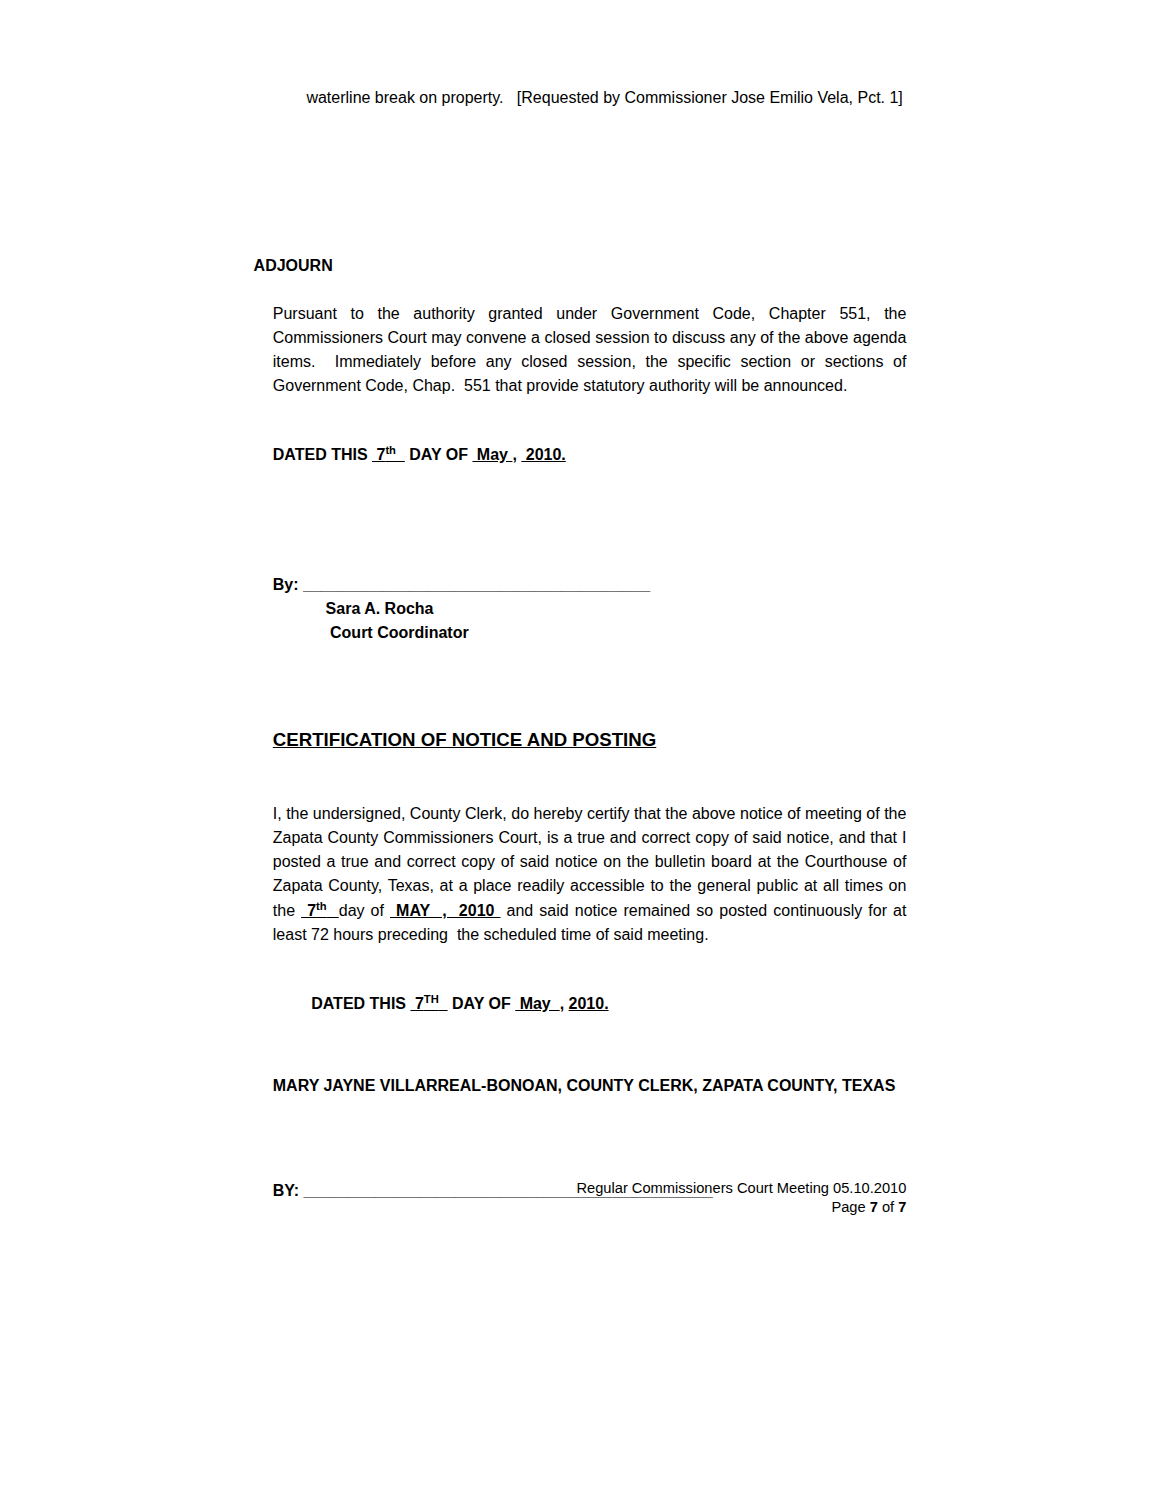waterline break on property. [Requested by Commissioner Jose Emilio Vela, Pct. 1]
ADJOURN
Pursuant to the authority granted under Government Code, Chapter 551, the Commissioners Court may convene a closed session to discuss any of the above agenda items. Immediately before any closed session, the specific section or sections of Government Code, Chap. 551 that provide statutory authority will be announced.
DATED THIS 7th DAY OF May , 2010.
By: _______________________________________
Sara A. Rocha
Court Coordinator
CERTIFICATION OF NOTICE AND POSTING
I, the undersigned, County Clerk, do hereby certify that the above notice of meeting of the Zapata County Commissioners Court, is a true and correct copy of said notice, and that I posted a true and correct copy of said notice on the bulletin board at the Courthouse of Zapata County, Texas, at a place readily accessible to the general public at all times on the 7th day of MAY , 2010 and said notice remained so posted continuously for at least 72 hours preceding the scheduled time of said meeting.
DATED THIS 7TH DAY OF May , 2010.
MARY JAYNE VILLARREAL-BONOAN, COUNTY CLERK, ZAPATA COUNTY, TEXAS
BY: ______________________________________________
Regular Commissioners Court Meeting 05.10.2010
Page 7 of 7